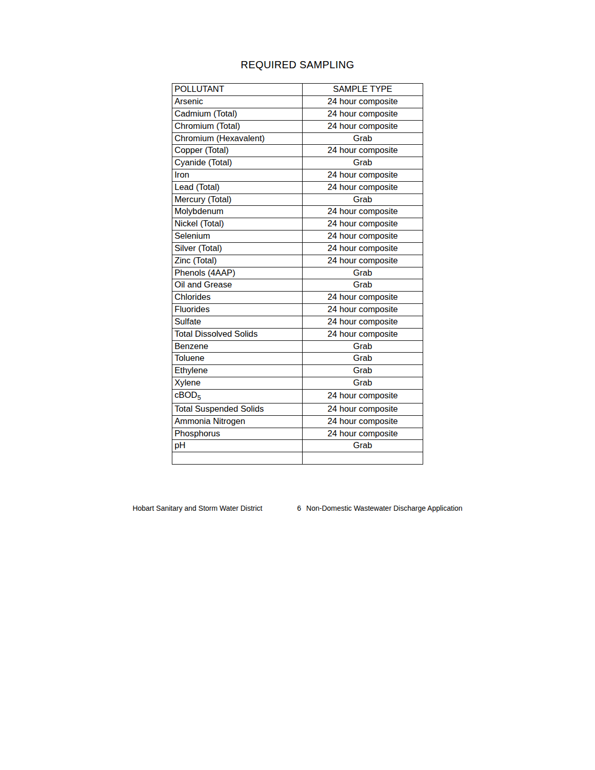REQUIRED SAMPLING
| POLLUTANT | SAMPLE TYPE |
| --- | --- |
| Arsenic | 24 hour composite |
| Cadmium (Total) | 24 hour composite |
| Chromium (Total) | 24 hour composite |
| Chromium (Hexavalent) | Grab |
| Copper (Total) | 24 hour composite |
| Cyanide (Total) | Grab |
| Iron | 24 hour composite |
| Lead (Total) | 24 hour composite |
| Mercury (Total) | Grab |
| Molybdenum | 24 hour composite |
| Nickel (Total) | 24 hour composite |
| Selenium | 24 hour composite |
| Silver (Total) | 24 hour composite |
| Zinc (Total) | 24 hour composite |
| Phenols (4AAP) | Grab |
| Oil and Grease | Grab |
| Chlorides | 24 hour composite |
| Fluorides | 24 hour composite |
| Sulfate | 24 hour composite |
| Total Dissolved Solids | 24 hour composite |
| Benzene | Grab |
| Toluene | Grab |
| Ethylene | Grab |
| Xylene | Grab |
| cBOD 5 | 24 hour composite |
| Total Suspended Solids | 24 hour composite |
| Ammonia Nitrogen | 24 hour composite |
| Phosphorus | 24 hour composite |
| pH | Grab |
Hobart Sanitary and Storm Water District
6
Non-Domestic Wastewater Discharge Application